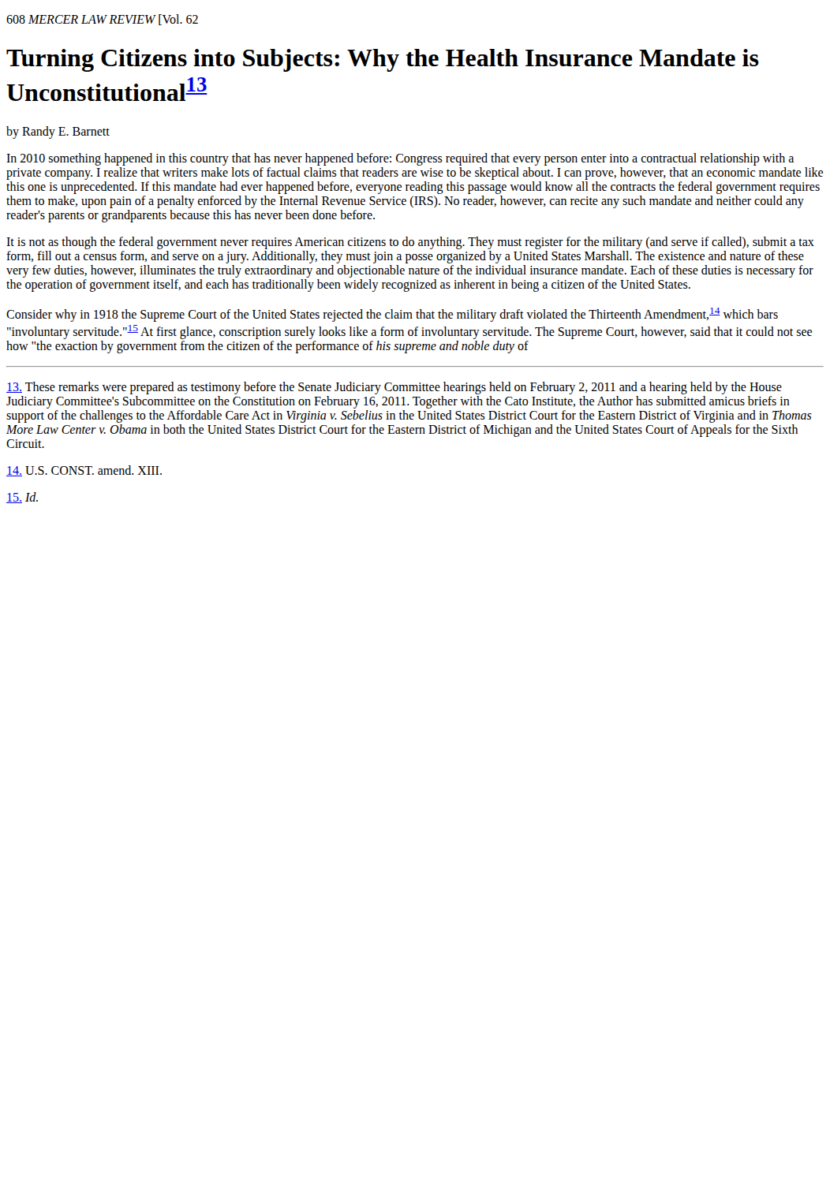608 MERCER LAW REVIEW [Vol. 62
Turning Citizens into Subjects: Why the Health Insurance Mandate is Unconstitutional13
by Randy E. Barnett
In 2010 something happened in this country that has never happened before: Congress required that every person enter into a contractual relationship with a private company. I realize that writers make lots of factual claims that readers are wise to be skeptical about. I can prove, however, that an economic mandate like this one is unprecedented. If this mandate had ever happened before, everyone reading this passage would know all the contracts the federal government requires them to make, upon pain of a penalty enforced by the Internal Revenue Service (IRS). No reader, however, can recite any such mandate and neither could any reader's parents or grandparents because this has never been done before.
It is not as though the federal government never requires American citizens to do anything. They must register for the military (and serve if called), submit a tax form, fill out a census form, and serve on a jury. Additionally, they must join a posse organized by a United States Marshall. The existence and nature of these very few duties, however, illuminates the truly extraordinary and objectionable nature of the individual insurance mandate. Each of these duties is necessary for the operation of government itself, and each has traditionally been widely recognized as inherent in being a citizen of the United States.
Consider why in 1918 the Supreme Court of the United States rejected the claim that the military draft violated the Thirteenth Amendment,14 which bars "involuntary servitude."15 At first glance, conscription surely looks like a form of involuntary servitude. The Supreme Court, however, said that it could not see how "the exaction by government from the citizen of the performance of his supreme and noble duty of
13. These remarks were prepared as testimony before the Senate Judiciary Committee hearings held on February 2, 2011 and a hearing held by the House Judiciary Committee's Subcommittee on the Constitution on February 16, 2011. Together with the Cato Institute, the Author has submitted amicus briefs in support of the challenges to the Affordable Care Act in Virginia v. Sebelius in the United States District Court for the Eastern District of Virginia and in Thomas More Law Center v. Obama in both the United States District Court for the Eastern District of Michigan and the United States Court of Appeals for the Sixth Circuit.
14. U.S. CONST. amend. XIII.
15. Id.